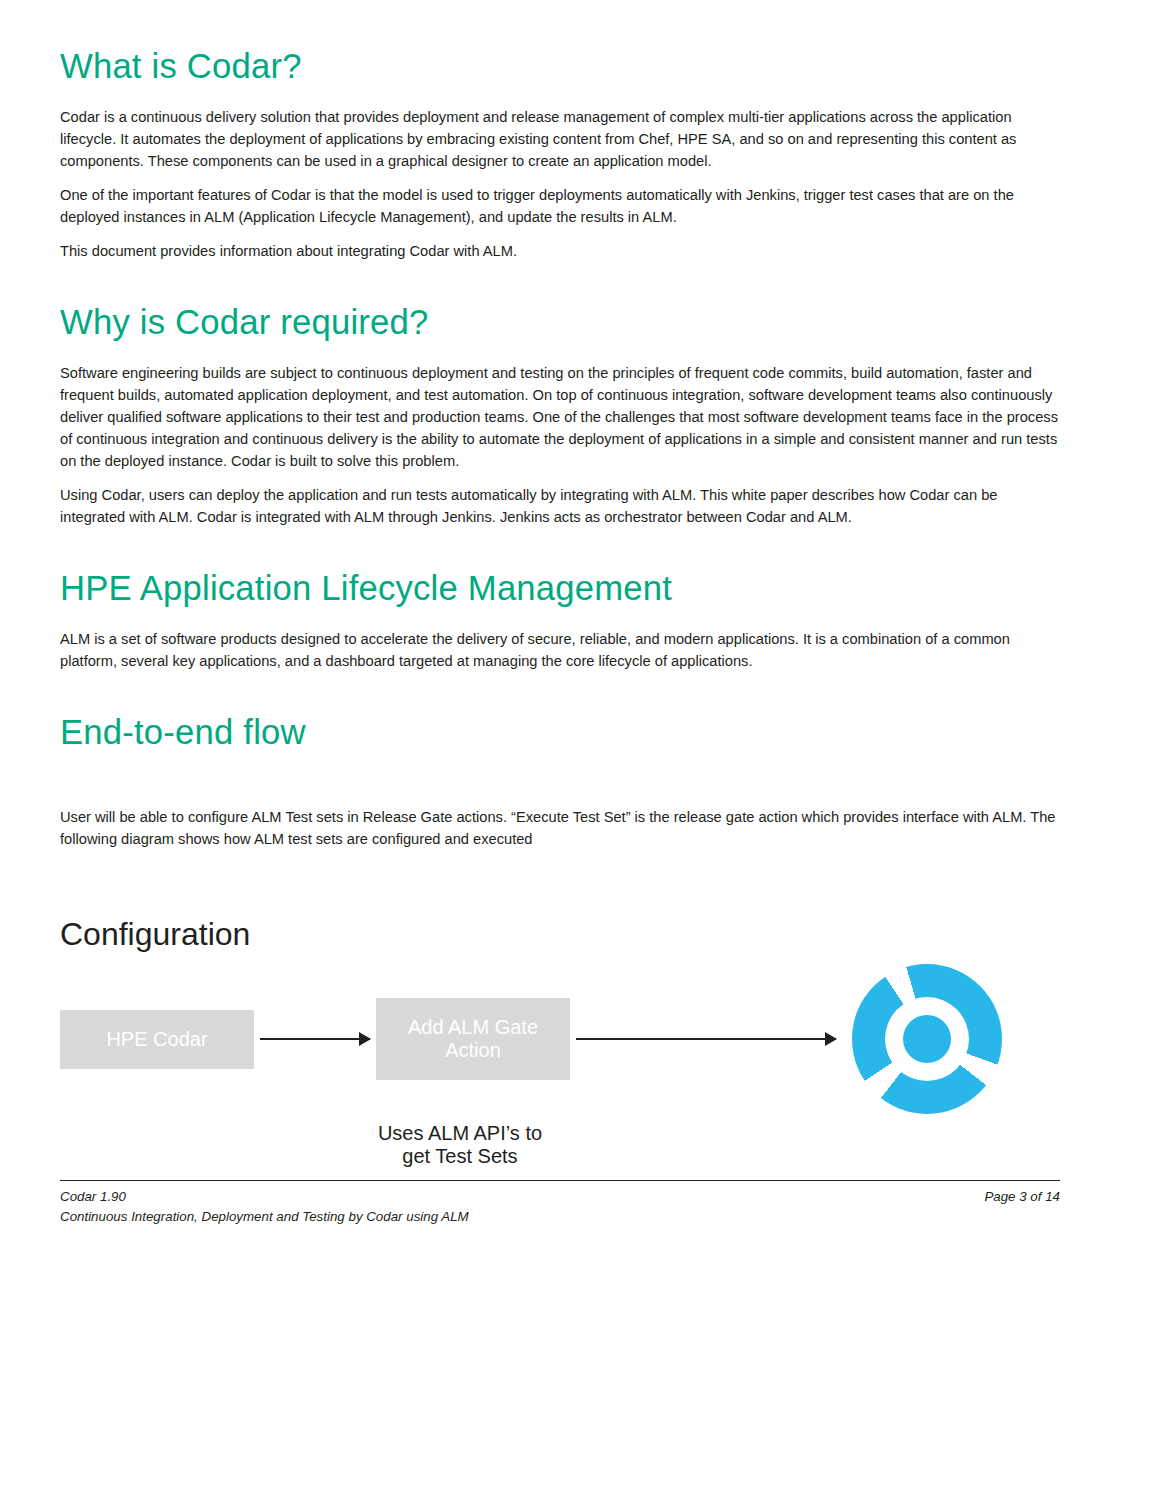What is Codar?
Codar is a continuous delivery solution that provides deployment and release management of complex multi-tier applications across the application lifecycle. It automates the deployment of applications by embracing existing content from Chef, HPE SA, and so on and representing this content as components. These components can be used in a graphical designer to create an application model.
One of the important features of Codar is that the model is used to trigger deployments automatically with Jenkins, trigger test cases that are on the deployed instances in ALM (Application Lifecycle Management), and update the results in ALM.
This document provides information about integrating Codar with ALM.
Why is Codar required?
Software engineering builds are subject to continuous deployment and testing on the principles of frequent code commits, build automation, faster and frequent builds, automated application deployment, and test automation. On top of continuous integration, software development teams also continuously deliver qualified software applications to their test and production teams. One of the challenges that most software development teams face in the process of continuous integration and continuous delivery is the ability to automate the deployment of applications in a simple and consistent manner and run tests on the deployed instance. Codar is built to solve this problem.
Using Codar, users can deploy the application and run tests automatically by integrating with ALM. This white paper describes how Codar can be integrated with ALM. Codar is integrated with ALM through Jenkins. Jenkins acts as orchestrator between Codar and ALM.
HPE Application Lifecycle Management
ALM is a set of software products designed to accelerate the delivery of secure, reliable, and modern applications. It is a combination of a common platform, several key applications, and a dashboard targeted at managing the core lifecycle of applications.
End-to-end flow
User will be able to configure ALM Test sets in Release Gate actions. “Execute Test Set” is the release gate action which provides interface with ALM. The following diagram shows how ALM test sets are configured and executed
Configuration
HPE Codar
Add ALM Gate
Action
Uses ALM API’s to
get Test Sets
Codar 1.90
Continuous Integration, Deployment and Testing by Codar using ALM
Page 3 of 14